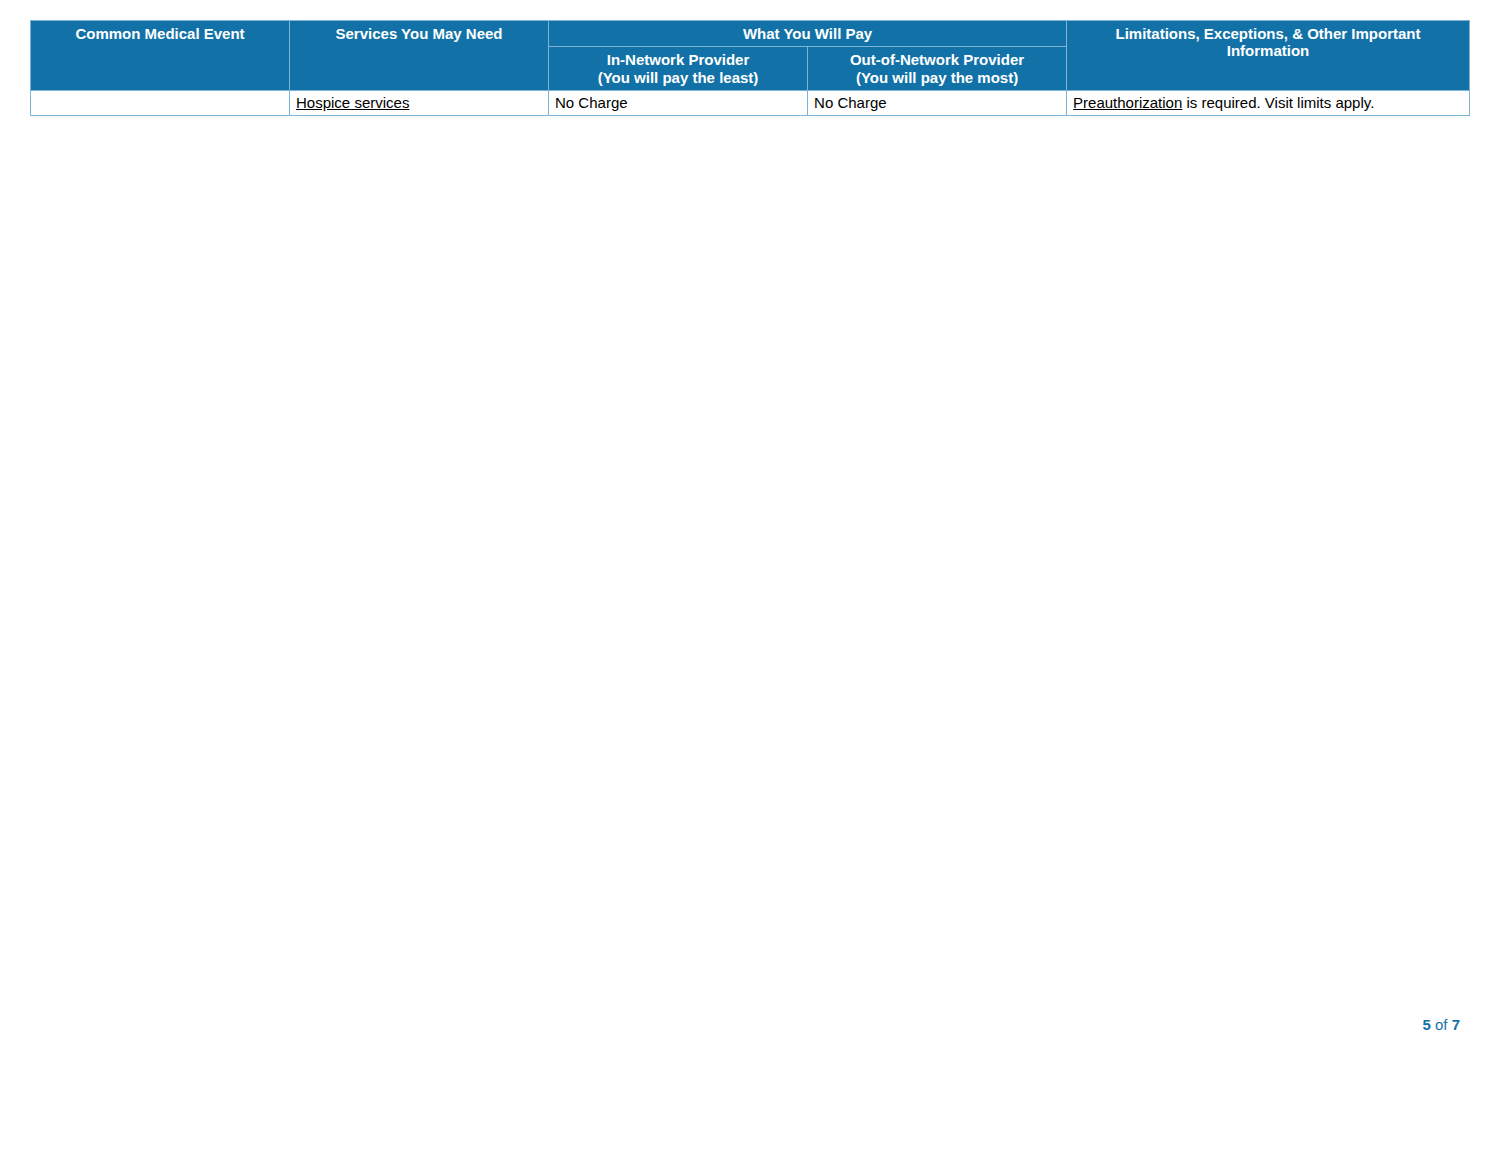| Common Medical Event | Services You May Need | What You Will Pay | Limitations, Exceptions, & Other Important Information |
| --- | --- | --- | --- |
| In-Network Provider (You will pay the least) | Out-of-Network Provider (You will pay the most) |
| | Hospice services | No Charge | No Charge | Preauthorization is required. Visit limits apply. |
5 of 7